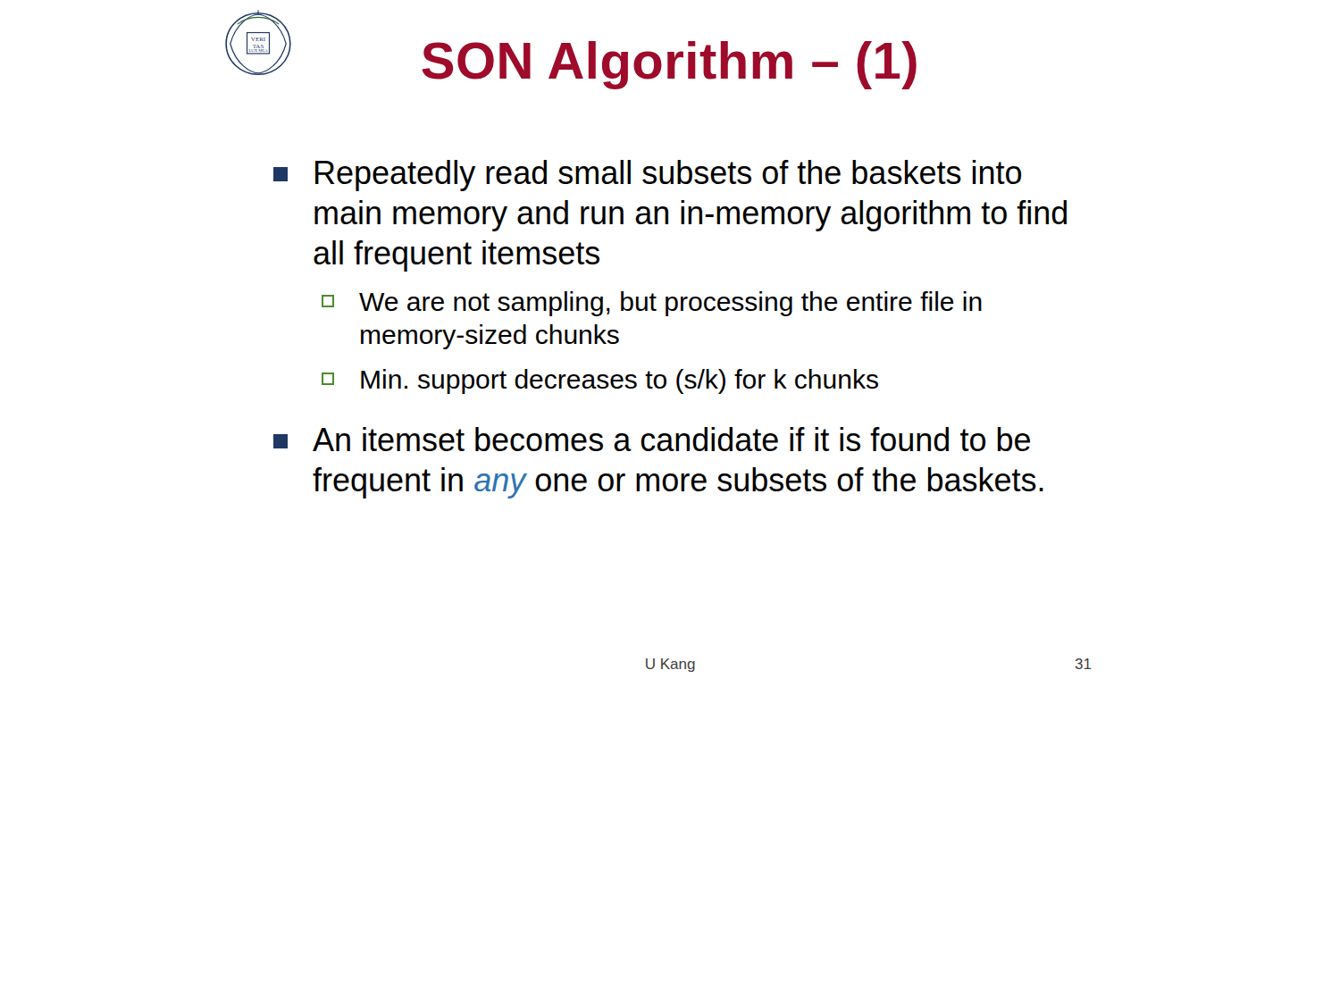VERI TAS LUX MEA
SON Algorithm – (1)
Repeatedly read small subsets of the baskets into main memory and run an in-memory algorithm to find all frequent itemsets
We are not sampling, but processing the entire file in memory-sized chunks
Min. support decreases to (s/k) for k chunks
An itemset becomes a candidate if it is found to be frequent in any one or more subsets of the baskets.
U Kang
31